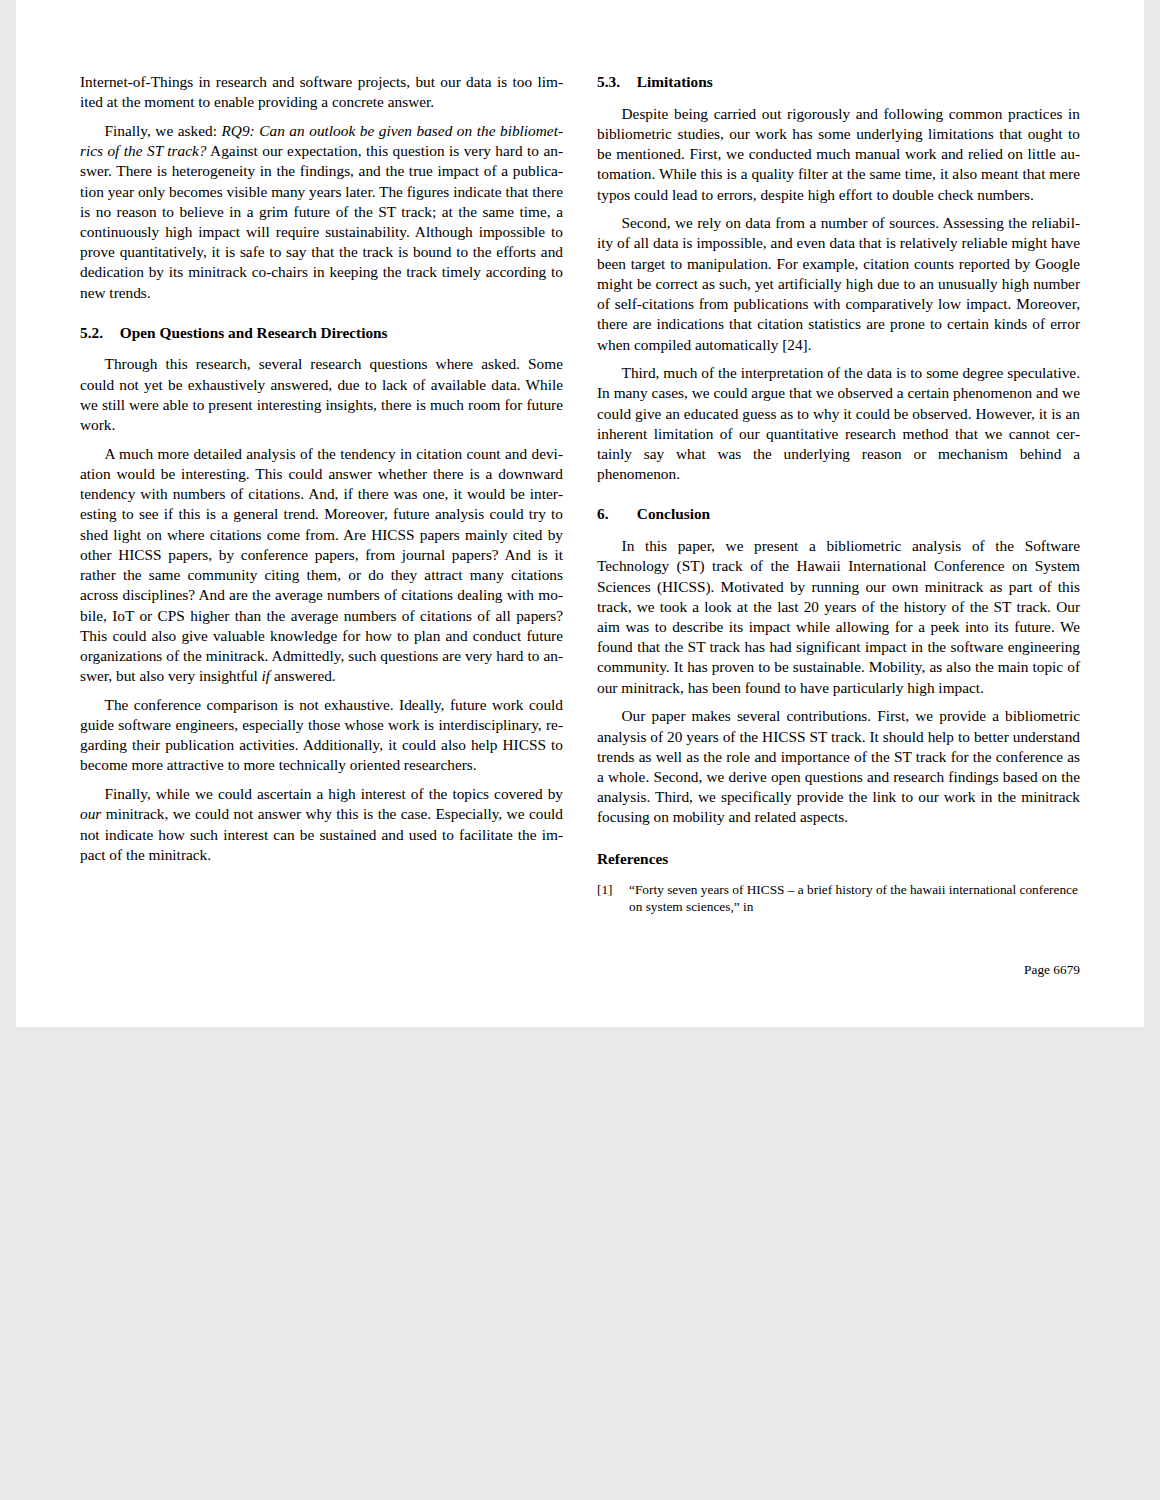Internet-of-Things in research and software projects, but our data is too limited at the moment to enable providing a concrete answer.
Finally, we asked: RQ9: Can an outlook be given based on the bibliometrics of the ST track? Against our expectation, this question is very hard to answer. There is heterogeneity in the findings, and the true impact of a publication year only becomes visible many years later. The figures indicate that there is no reason to believe in a grim future of the ST track; at the same time, a continuously high impact will require sustainability. Although impossible to prove quantitatively, it is safe to say that the track is bound to the efforts and dedication by its minitrack co-chairs in keeping the track timely according to new trends.
5.2. Open Questions and Research Directions
Through this research, several research questions where asked. Some could not yet be exhaustively answered, due to lack of available data. While we still were able to present interesting insights, there is much room for future work.
A much more detailed analysis of the tendency in citation count and deviation would be interesting. This could answer whether there is a downward tendency with numbers of citations. And, if there was one, it would be interesting to see if this is a general trend. Moreover, future analysis could try to shed light on where citations come from. Are HICSS papers mainly cited by other HICSS papers, by conference papers, from journal papers? And is it rather the same community citing them, or do they attract many citations across disciplines? And are the average numbers of citations dealing with mobile, IoT or CPS higher than the average numbers of citations of all papers? This could also give valuable knowledge for how to plan and conduct future organizations of the minitrack. Admittedly, such questions are very hard to answer, but also very insightful if answered.
The conference comparison is not exhaustive. Ideally, future work could guide software engineers, especially those whose work is interdisciplinary, regarding their publication activities. Additionally, it could also help HICSS to become more attractive to more technically oriented researchers.
Finally, while we could ascertain a high interest of the topics covered by our minitrack, we could not answer why this is the case. Especially, we could not indicate how such interest can be sustained and used to facilitate the impact of the minitrack.
5.3. Limitations
Despite being carried out rigorously and following common practices in bibliometric studies, our work has some underlying limitations that ought to be mentioned. First, we conducted much manual work and relied on little automation. While this is a quality filter at the same time, it also meant that mere typos could lead to errors, despite high effort to double check numbers.
Second, we rely on data from a number of sources. Assessing the reliability of all data is impossible, and even data that is relatively reliable might have been target to manipulation. For example, citation counts reported by Google might be correct as such, yet artificially high due to an unusually high number of self-citations from publications with comparatively low impact. Moreover, there are indications that citation statistics are prone to certain kinds of error when compiled automatically [24].
Third, much of the interpretation of the data is to some degree speculative. In many cases, we could argue that we observed a certain phenomenon and we could give an educated guess as to why it could be observed. However, it is an inherent limitation of our quantitative research method that we cannot certainly say what was the underlying reason or mechanism behind a phenomenon.
6. Conclusion
In this paper, we present a bibliometric analysis of the Software Technology (ST) track of the Hawaii International Conference on System Sciences (HICSS). Motivated by running our own minitrack as part of this track, we took a look at the last 20 years of the history of the ST track. Our aim was to describe its impact while allowing for a peek into its future. We found that the ST track has had significant impact in the software engineering community. It has proven to be sustainable. Mobility, as also the main topic of our minitrack, has been found to have particularly high impact.
Our paper makes several contributions. First, we provide a bibliometric analysis of 20 years of the HICSS ST track. It should help to better understand trends as well as the role and importance of the ST track for the conference as a whole. Second, we derive open questions and research findings based on the analysis. Third, we specifically provide the link to our work in the minitrack focusing on mobility and related aspects.
References
[1]“Forty seven years of HICSS – a brief history of the hawaii international conference on system sciences,” in
Page 6679